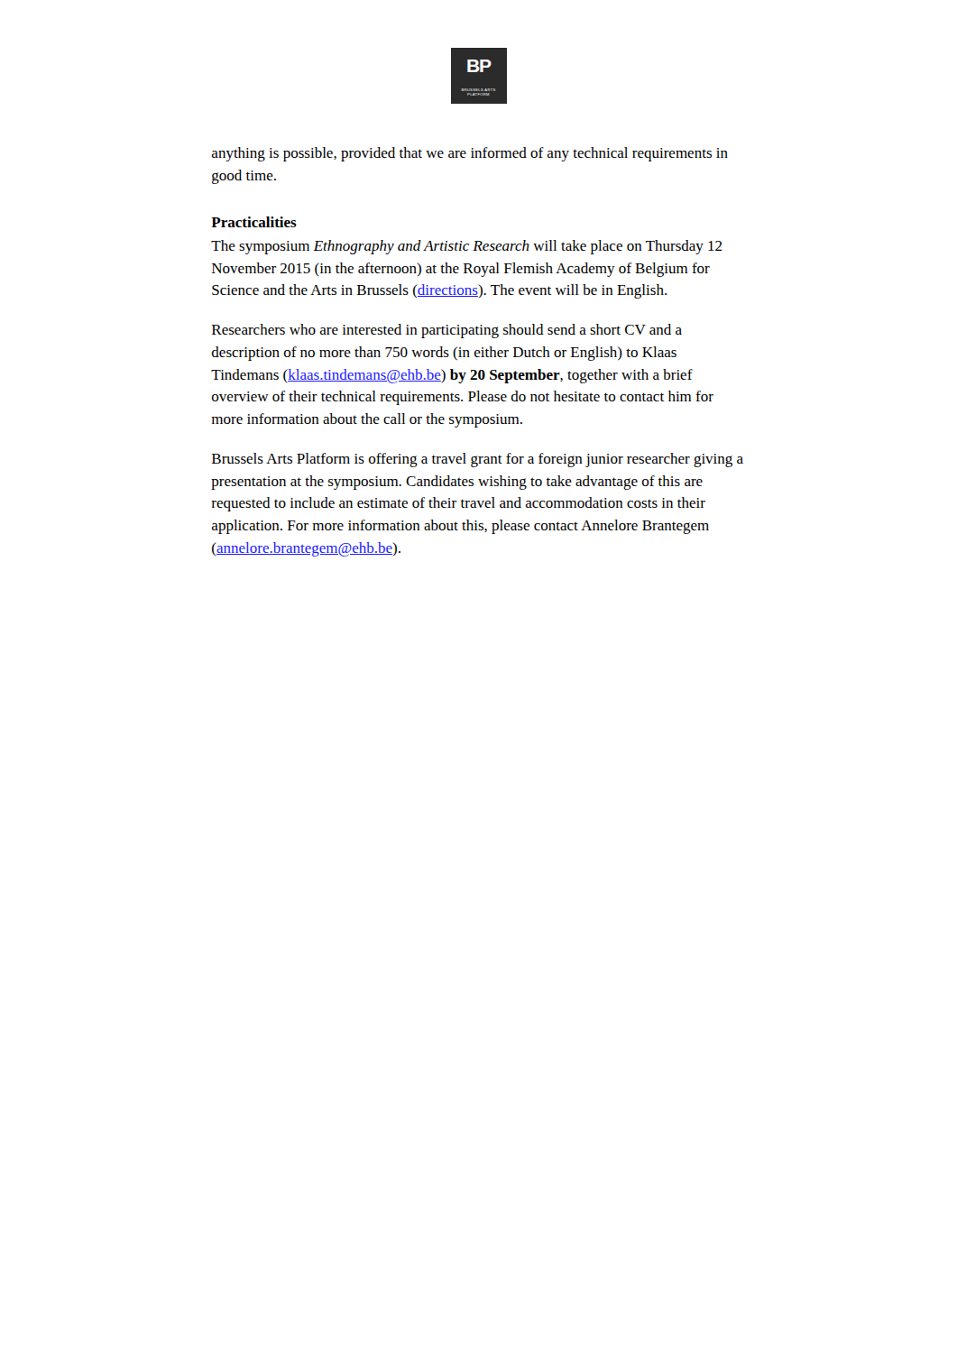BP
Brussels Arts
Platform
anything is possible, provided that we are informed of any technical requirements in good time.
Practicalities
The symposium Ethnography and Artistic Research will take place on Thursday 12 November 2015 (in the afternoon) at the Royal Flemish Academy of Belgium for Science and the Arts in Brussels (directions). The event will be in English.
Researchers who are interested in participating should send a short CV and a description of no more than 750 words (in either Dutch or English) to Klaas Tindemans (klaas.tindemans@ehb.be) by 20 September, together with a brief overview of their technical requirements. Please do not hesitate to contact him for more information about the call or the symposium.
Brussels Arts Platform is offering a travel grant for a foreign junior researcher giving a presentation at the symposium. Candidates wishing to take advantage of this are requested to include an estimate of their travel and accommodation costs in their application. For more information about this, please contact Annelore Brantegem (annelore.brantegem@ehb.be).